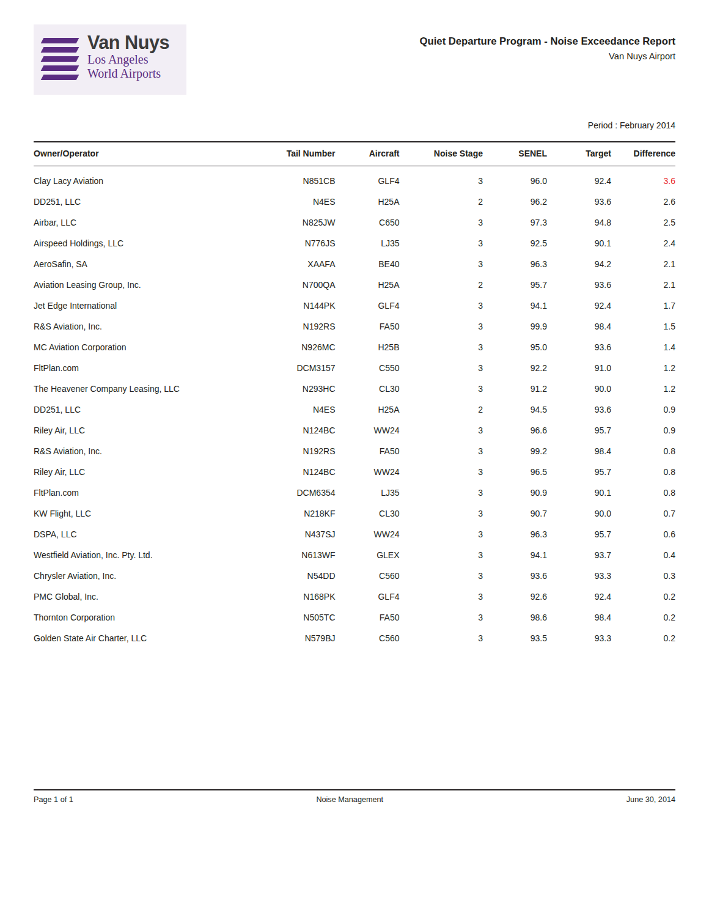Van Nuys
Los Angeles
World Airports
Quiet Departure Program - Noise Exceedance Report
Van Nuys Airport
Period : February 2014
| Owner/Operator | Tail Number | Aircraft | Noise Stage | SENEL | Target | Difference |
| --- | --- | --- | --- | --- | --- | --- |
| Clay Lacy Aviation | N851CB | GLF4 | 3 | 96.0 | 92.4 | 3.6 |
| DD251, LLC | N4ES | H25A | 2 | 96.2 | 93.6 | 2.6 |
| Airbar, LLC | N825JW | C650 | 3 | 97.3 | 94.8 | 2.5 |
| Airspeed Holdings, LLC | N776JS | LJ35 | 3 | 92.5 | 90.1 | 2.4 |
| AeroSafin, SA | XAAFA | BE40 | 3 | 96.3 | 94.2 | 2.1 |
| Aviation Leasing Group, Inc. | N700QA | H25A | 2 | 95.7 | 93.6 | 2.1 |
| Jet Edge International | N144PK | GLF4 | 3 | 94.1 | 92.4 | 1.7 |
| R&S Aviation, Inc. | N192RS | FA50 | 3 | 99.9 | 98.4 | 1.5 |
| MC Aviation Corporation | N926MC | H25B | 3 | 95.0 | 93.6 | 1.4 |
| FltPlan.com | DCM3157 | C550 | 3 | 92.2 | 91.0 | 1.2 |
| The Heavener Company Leasing, LLC | N293HC | CL30 | 3 | 91.2 | 90.0 | 1.2 |
| DD251, LLC | N4ES | H25A | 2 | 94.5 | 93.6 | 0.9 |
| Riley Air, LLC | N124BC | WW24 | 3 | 96.6 | 95.7 | 0.9 |
| R&S Aviation, Inc. | N192RS | FA50 | 3 | 99.2 | 98.4 | 0.8 |
| Riley Air, LLC | N124BC | WW24 | 3 | 96.5 | 95.7 | 0.8 |
| FltPlan.com | DCM6354 | LJ35 | 3 | 90.9 | 90.1 | 0.8 |
| KW Flight, LLC | N218KF | CL30 | 3 | 90.7 | 90.0 | 0.7 |
| DSPA, LLC | N437SJ | WW24 | 3 | 96.3 | 95.7 | 0.6 |
| Westfield Aviation, Inc. Pty. Ltd. | N613WF | GLEX | 3 | 94.1 | 93.7 | 0.4 |
| Chrysler Aviation, Inc. | N54DD | C560 | 3 | 93.6 | 93.3 | 0.3 |
| PMC Global, Inc. | N168PK | GLF4 | 3 | 92.6 | 92.4 | 0.2 |
| Thornton Corporation | N505TC | FA50 | 3 | 98.6 | 98.4 | 0.2 |
| Golden State Air Charter, LLC | N579BJ | C560 | 3 | 93.5 | 93.3 | 0.2 |
Page 1 of 1
Noise Management
June 30, 2014